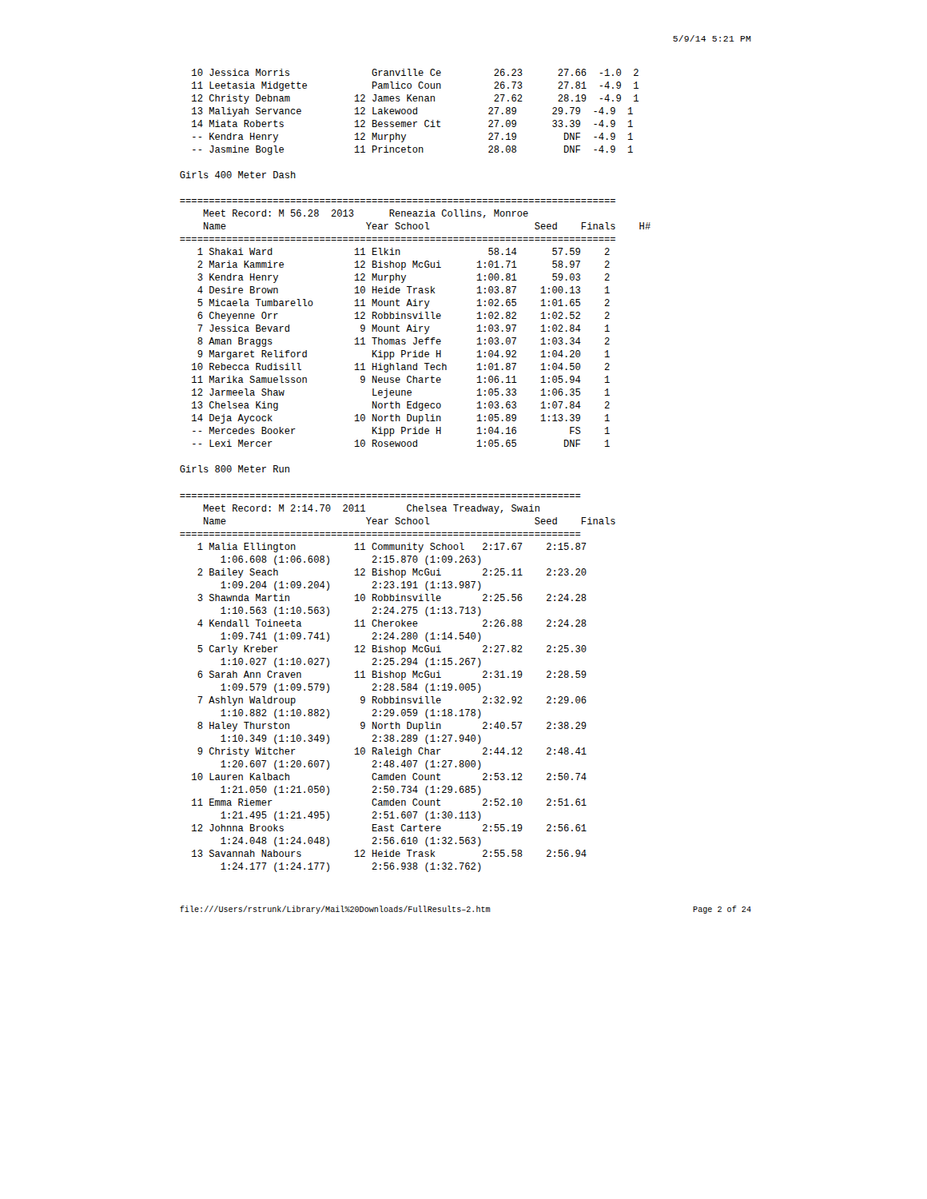5/9/14 5:21 PM
  10 Jessica Morris              Granville Ce         26.23      27.66  -1.0  2
  11 Leetasia Midgette           Pamlico Coun         26.73      27.81  -4.9  1
  12 Christy Debnam           12 James Kenan          27.62      28.19  -4.9  1
  13 Maliyah Servance         12 Lakewood            27.89      29.79  -4.9  1
  14 Miata Roberts            12 Bessemer Cit        27.09      33.39  -4.9  1
  -- Kendra Henry             12 Murphy              27.19        DNF  -4.9  1
  -- Jasmine Bogle            11 Princeton           28.08        DNF  -4.9  1

Girls 400 Meter Dash

===========================================================================
    Meet Record: M 56.28  2013      Reneazia Collins, Monroe
    Name                        Year School                  Seed    Finals    H#
===========================================================================
   1 Shakai Ward              11 Elkin               58.14      57.59    2
   2 Maria Kammire            12 Bishop McGui      1:01.71      58.97    2
   3 Kendra Henry             12 Murphy            1:00.81      59.03    2
   4 Desire Brown             10 Heide Trask       1:03.87    1:00.13    1
   5 Micaela Tumbarello       11 Mount Airy        1:02.65    1:01.65    2
   6 Cheyenne Orr             12 Robbinsville      1:02.82    1:02.52    2
   7 Jessica Bevard            9 Mount Airy        1:03.97    1:02.84    1
   8 Aman Braggs              11 Thomas Jeffe      1:03.07    1:03.34    2
   9 Margaret Reliford           Kipp Pride H      1:04.92    1:04.20    1
  10 Rebecca Rudisill         11 Highland Tech     1:01.87    1:04.50    2
  11 Marika Samuelsson         9 Neuse Charte      1:06.11    1:05.94    1
  12 Jarmeela Shaw               Lejeune           1:05.33    1:06.35    1
  13 Chelsea King                North Edgeco      1:03.63    1:07.84    2
  14 Deja Aycock              10 North Duplin      1:05.89    1:13.39    1
  -- Mercedes Booker             Kipp Pride H      1:04.16         FS    1
  -- Lexi Mercer              10 Rosewood          1:05.65        DNF    1

Girls 800 Meter Run

=====================================================================
    Meet Record: M 2:14.70  2011       Chelsea Treadway, Swain
    Name                        Year School                  Seed    Finals
=====================================================================
   1 Malia Ellington          11 Community School   2:17.67    2:15.87
       1:06.608 (1:06.608)       2:15.870 (1:09.263)
   2 Bailey Seach             12 Bishop McGui       2:25.11    2:23.20
       1:09.204 (1:09.204)       2:23.191 (1:13.987)
   3 Shawnda Martin           10 Robbinsville       2:25.56    2:24.28
       1:10.563 (1:10.563)       2:24.275 (1:13.713)
   4 Kendall Toineeta         11 Cherokee           2:26.88    2:24.28
       1:09.741 (1:09.741)       2:24.280 (1:14.540)
   5 Carly Kreber             12 Bishop McGui       2:27.82    2:25.30
       1:10.027 (1:10.027)       2:25.294 (1:15.267)
   6 Sarah Ann Craven         11 Bishop McGui       2:31.19    2:28.59
       1:09.579 (1:09.579)       2:28.584 (1:19.005)
   7 Ashlyn Waldroup           9 Robbinsville       2:32.92    2:29.06
       1:10.882 (1:10.882)       2:29.059 (1:18.178)
   8 Haley Thurston            9 North Duplin       2:40.57    2:38.29
       1:10.349 (1:10.349)       2:38.289 (1:27.940)
   9 Christy Witcher          10 Raleigh Char       2:44.12    2:48.41
       1:20.607 (1:20.607)       2:48.407 (1:27.800)
  10 Lauren Kalbach              Camden Count       2:53.12    2:50.74
       1:21.050 (1:21.050)       2:50.734 (1:29.685)
  11 Emma Riemer                 Camden Count       2:52.10    2:51.61
       1:21.495 (1:21.495)       2:51.607 (1:30.113)
  12 Johnna Brooks               East Cartere       2:55.19    2:56.61
       1:24.048 (1:24.048)       2:56.610 (1:32.563)
  13 Savannah Nabours         12 Heide Trask        2:55.58    2:56.94
       1:24.177 (1:24.177)       2:56.938 (1:32.762)
file:///Users/rstrunk/Library/Mail%20Downloads/FullResults–2.htm Page 2 of 24